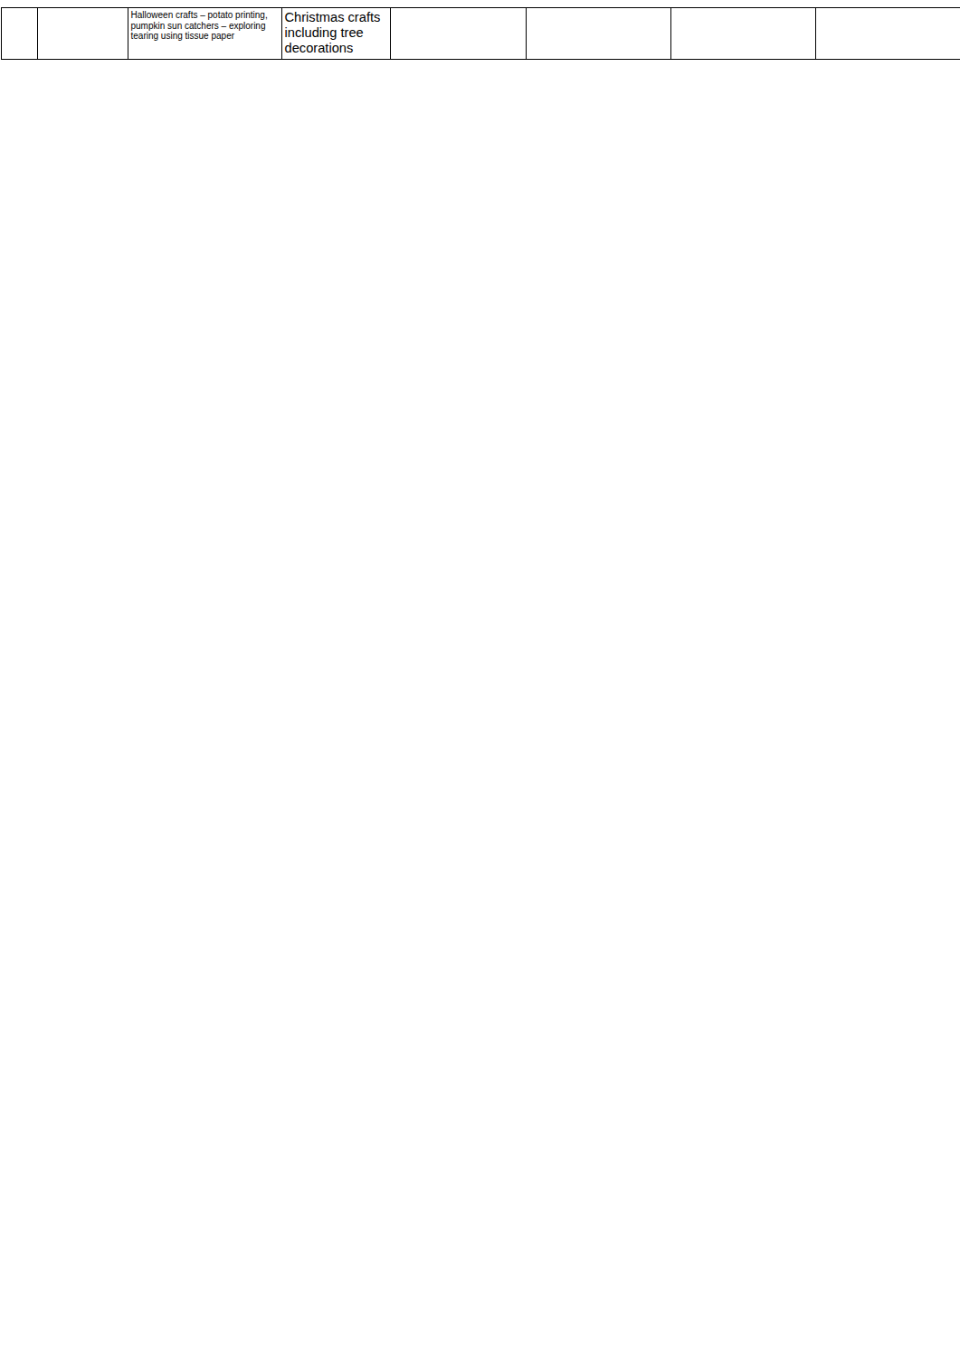| | | Halloween crafts – potato printing, pumpkin sun catchers – exploring tearing using tissue paper | Christmas crafts including tree decorations | | | | |